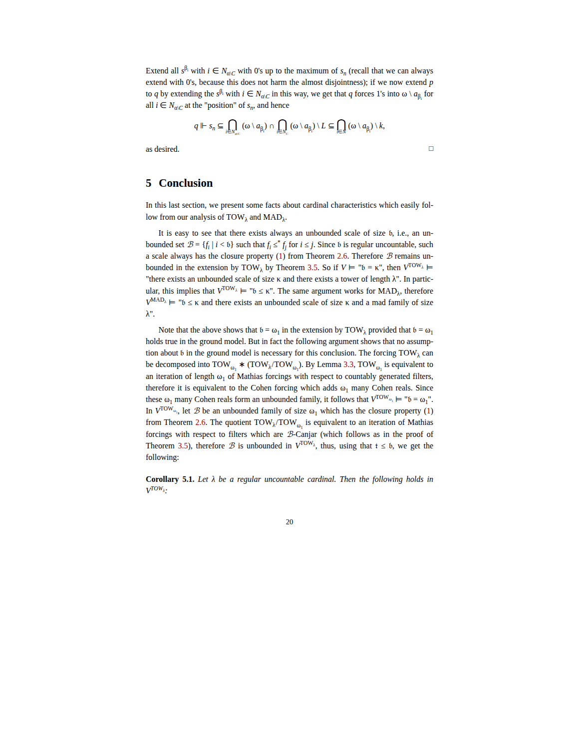Extend all sβi with i ∈ Nα\C with 0's up to the maximum of sn (recall that we can always extend with 0's, because this does not harm the almost disjointness); if we now extend p to q by extending the sβi with i ∈ Nα\C in this way, we get that q forces 1's into ω \ aβi for all i ∈ Nα\C at the "position" of sn, and hence
q ⊩ sn ⊆ ⋂i∈Nα\C (ω \ aβi) ∩ ⋂i∈NC (ω \ aβi) \ L ⊆ ⋂i∈N (ω \ aβi) \ k,
as desired. □
5 Conclusion
In this last section, we present some facts about cardinal characteristics which easily follow from our analysis of TOWλ and MADλ.
It is easy to see that there exists always an unbounded scale of size 𝔟, i.e., an unbounded set ℬ = {fi | i < 𝔟} such that fi ≤* fj for i ≤ j. Since 𝔟 is regular uncountable, such a scale always has the closure property (1) from Theorem 2.6. Therefore ℬ remains unbounded in the extension by TOWλ by Theorem 3.5. So if V ⊨ "𝔟 = κ", then VTOWλ ⊨ "there exists an unbounded scale of size κ and there exists a tower of length λ". In particular, this implies that VTOWλ ⊨ "𝔟 ≤ κ". The same argument works for MADλ, therefore VMADλ ⊨ "𝔟 ≤ κ and there exists an unbounded scale of size κ and a mad family of size λ".
Note that the above shows that 𝔟 = ω1 in the extension by TOWλ provided that 𝔟 = ω1 holds true in the ground model. But in fact the following argument shows that no assumption about 𝔟 in the ground model is necessary for this conclusion. The forcing TOWλ can be decomposed into TOWω1 ∗ (TOWλ/TOWω1). By Lemma 3.3, TOWω1 is equivalent to an iteration of length ω1 of Mathias forcings with respect to countably generated filters, therefore it is equivalent to the Cohen forcing which adds ω1 many Cohen reals. Since these ω1 many Cohen reals form an unbounded family, it follows that VTOWω1 ⊨ "𝔟 = ω1". In VTOWω1, let ℬ be an unbounded family of size ω1 which has the closure property (1) from Theorem 2.6. The quotient TOWλ/TOWω1 is equivalent to an iteration of Mathias forcings with respect to filters which are ℬ-Canjar (which follows as in the proof of Theorem 3.5), therefore ℬ is unbounded in VTOWλ, thus, using that 𝔱 ≤ 𝔟, we get the following:
Corollary 5.1. Let λ be a regular uncountable cardinal. Then the following holds in VTOWλ:
20